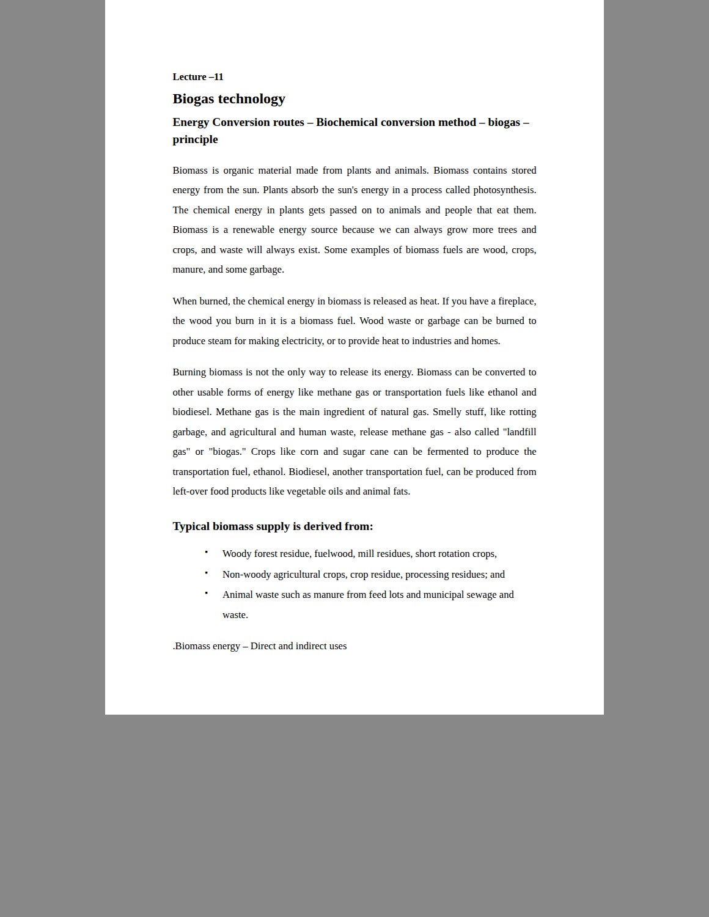Lecture –11
Biogas technology
Energy Conversion routes – Biochemical conversion method – biogas – principle
Biomass is organic material made from plants and animals. Biomass contains stored energy from the sun. Plants absorb the sun's energy in a process called photosynthesis. The chemical energy in plants gets passed on to animals and people that eat them. Biomass is a renewable energy source because we can always grow more trees and crops, and waste will always exist. Some examples of biomass fuels are wood, crops, manure, and some garbage.
When burned, the chemical energy in biomass is released as heat. If you have a fireplace, the wood you burn in it is a biomass fuel. Wood waste or garbage can be burned to produce steam for making electricity, or to provide heat to industries and homes.
Burning biomass is not the only way to release its energy. Biomass can be converted to other usable forms of energy like methane gas or transportation fuels like ethanol and biodiesel. Methane gas is the main ingredient of natural gas. Smelly stuff, like rotting garbage, and agricultural and human waste, release methane gas - also called "landfill gas" or "biogas." Crops like corn and sugar cane can be fermented to produce the transportation fuel, ethanol. Biodiesel, another transportation fuel, can be produced from left-over food products like vegetable oils and animal fats.
Typical biomass supply is derived from:
Woody forest residue, fuelwood, mill residues, short rotation crops,
Non-woody agricultural crops, crop residue, processing residues; and
Animal waste such as manure from feed lots and municipal sewage and waste.
.Biomass energy – Direct and indirect uses